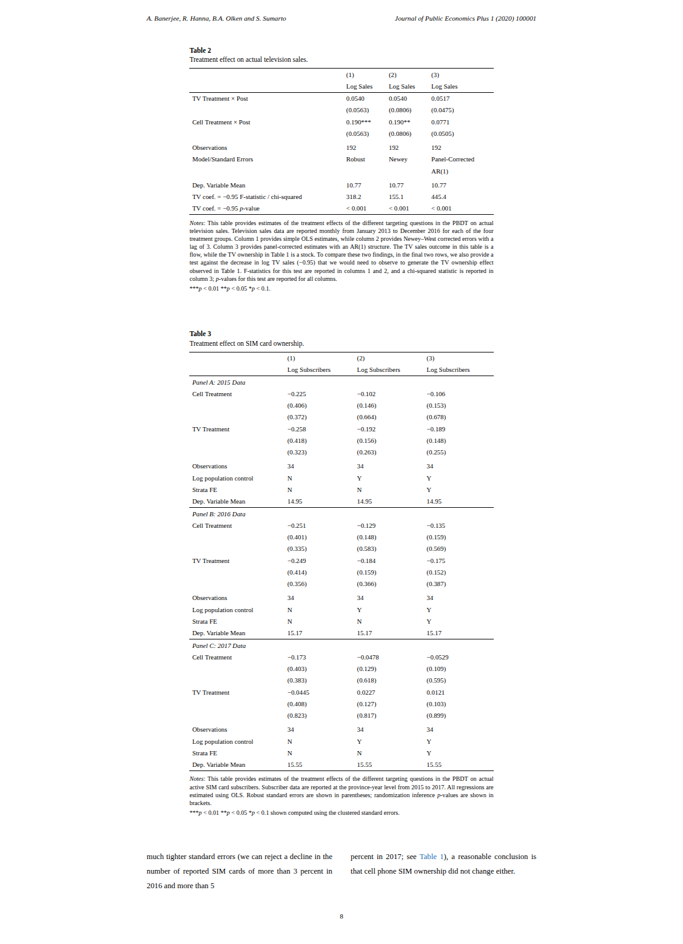A. Banerjee, R. Hanna, B.A. Olken and S. Sumarto
Journal of Public Economics Plus 1 (2020) 100001
Table 2 Treatment effect on actual television sales.
| | (1) | (2) | (3) |
| --- | --- | --- | --- |
| | Log Sales | Log Sales | Log Sales |
| TV Treatment × Post | 0.0540 | 0.0540 | 0.0517 |
| | (0.0563) | (0.0806) | (0.0475) |
| Cell Treatment × Post | 0.190*** | 0.190** | 0.0771 |
| | (0.0563) | (0.0806) | (0.0505) |
| Observations | 192 | 192 | 192 |
| Model/Standard Errors | Robust | Newey | Panel-Corrected |
| | | | AR(1) |
| Dep. Variable Mean | 10.77 | 10.77 | 10.77 |
| TV coef. = −0.95 F-statistic / chi-squared | 318.2 | 155.1 | 445.4 |
| TV coef. = −0.95 p -value | < 0.001 | < 0.001 | < 0.001 |
Notes: This table provides estimates of the treatment effects of the different targeting questions in the PBDT on actual television sales. Television sales data are reported monthly from January 2013 to December 2016 for each of the four treatment groups. Column 1 provides simple OLS estimates, while column 2 provides Newey–West corrected errors with a lag of 3. Column 3 provides panel-corrected estimates with an AR(1) structure. The TV sales outcome in this table is a flow, while the TV ownership in Table 1 is a stock. To compare these two findings, in the final two rows, we also provide a test against the decrease in log TV sales (−0.95) that we would need to observe to generate the TV ownership effect observed in Table 1. F-statistics for this test are reported in columns 1 and 2, and a chi-squared statistic is reported in column 3; p-values for this test are reported for all columns.
***p < 0.01 **p < 0.05 *p < 0.1.
Table 3 Treatment effect on SIM card ownership.
| | (1) | (2) | (3) |
| --- | --- | --- | --- |
| | Log Subscribers | Log Subscribers | Log Subscribers |
| Panel A: 2015 Data |
| Cell Treatment | −0.225 | −0.102 | −0.106 |
| | (0.406) | (0.146) | (0.153) |
| | (0.372) | (0.664) | (0.678) |
| TV Treatment | −0.258 | −0.192 | −0.189 |
| | (0.418) | (0.156) | (0.148) |
| | (0.323) | (0.263) | (0.255) |
| Observations | 34 | 34 | 34 |
| Log population control | N | Y | Y |
| Strata FE | N | N | Y |
| Dep. Variable Mean | 14.95 | 14.95 | 14.95 |
| Panel B: 2016 Data |
| Cell Treatment | −0.251 | −0.129 | −0.135 |
| | (0.401) | (0.148) | (0.159) |
| | (0.335) | (0.583) | (0.569) |
| TV Treatment | −0.249 | −0.184 | −0.175 |
| | (0.414) | (0.159) | (0.152) |
| | (0.356) | (0.366) | (0.387) |
| Observations | 34 | 34 | 34 |
| Log population control | N | Y | Y |
| Strata FE | N | N | Y |
| Dep. Variable Mean | 15.17 | 15.17 | 15.17 |
| Panel C: 2017 Data |
| Cell Treatment | −0.173 | −0.0478 | −0.0529 |
| | (0.403) | (0.129) | (0.109) |
| | (0.383) | (0.618) | (0.595) |
| TV Treatment | −0.0445 | 0.0227 | 0.0121 |
| | (0.408) | (0.127) | (0.103) |
| | (0.823) | (0.817) | (0.899) |
| Observations | 34 | 34 | 34 |
| Log population control | N | Y | Y |
| Strata FE | N | N | Y |
| Dep. Variable Mean | 15.55 | 15.55 | 15.55 |
Notes: This table provides estimates of the treatment effects of the different targeting questions in the PBDT on actual active SIM card subscribers. Subscriber data are reported at the province-year level from 2015 to 2017. All regressions are estimated using OLS. Robust standard errors are shown in parentheses; randomization inference p-values are shown in brackets.
***p < 0.01 **p < 0.05 *p < 0.1 shown computed using the clustered standard errors.
much tighter standard errors (we can reject a decline in the number of reported SIM cards of more than 3 percent in 2016 and more than 5
percent in 2017; see Table 1), a reasonable conclusion is that cell phone SIM ownership did not change either.
8